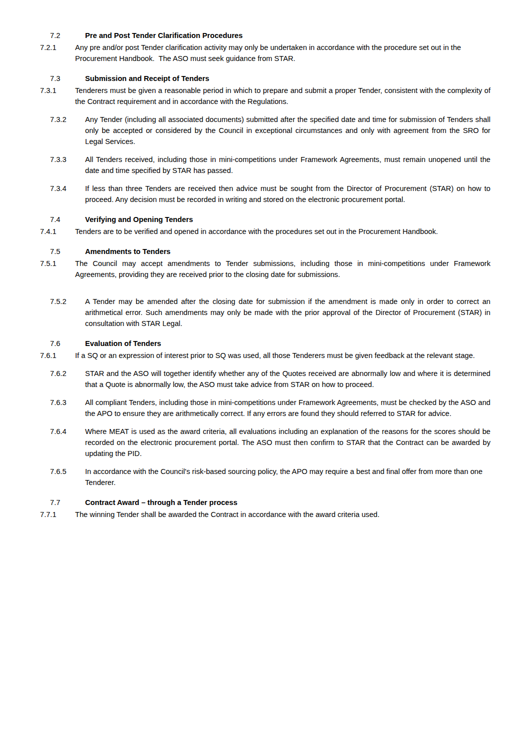7.2
Pre and Post Tender Clarification Procedures
7.2.1
Any pre and/or post Tender clarification activity may only be undertaken in accordance with the procedure set out in the Procurement Handbook. The ASO must seek guidance from STAR.
7.3
Submission and Receipt of Tenders
7.3.1
Tenderers must be given a reasonable period in which to prepare and submit a proper Tender, consistent with the complexity of the Contract requirement and in accordance with the Regulations.
7.3.2
Any Tender (including all associated documents) submitted after the specified date and time for submission of Tenders shall only be accepted or considered by the Council in exceptional circumstances and only with agreement from the SRO for Legal Services.
7.3.3
All Tenders received, including those in mini-competitions under Framework Agreements, must remain unopened until the date and time specified by STAR has passed.
7.3.4
If less than three Tenders are received then advice must be sought from the Director of Procurement (STAR) on how to proceed. Any decision must be recorded in writing and stored on the electronic procurement portal.
7.4
Verifying and Opening Tenders
7.4.1
Tenders are to be verified and opened in accordance with the procedures set out in the Procurement Handbook.
7.5
Amendments to Tenders
7.5.1
The Council may accept amendments to Tender submissions, including those in mini-competitions under Framework Agreements, providing they are received prior to the closing date for submissions.
7.5.2
A Tender may be amended after the closing date for submission if the amendment is made only in order to correct an arithmetical error. Such amendments may only be made with the prior approval of the Director of Procurement (STAR) in consultation with STAR Legal.
7.6
Evaluation of Tenders
7.6.1
If a SQ or an expression of interest prior to SQ was used, all those Tenderers must be given feedback at the relevant stage.
7.6.2
STAR and the ASO will together identify whether any of the Quotes received are abnormally low and where it is determined that a Quote is abnormally low, the ASO must take advice from STAR on how to proceed.
7.6.3
All compliant Tenders, including those in mini-competitions under Framework Agreements, must be checked by the ASO and the APO to ensure they are arithmetically correct. If any errors are found they should referred to STAR for advice.
7.6.4
Where MEAT is used as the award criteria, all evaluations including an explanation of the reasons for the scores should be recorded on the electronic procurement portal. The ASO must then confirm to STAR that the Contract can be awarded by updating the PID.
7.6.5
In accordance with the Council's risk-based sourcing policy, the APO may require a best and final offer from more than one Tenderer.
7.7
Contract Award – through a Tender process
7.7.1
The winning Tender shall be awarded the Contract in accordance with the award criteria used.